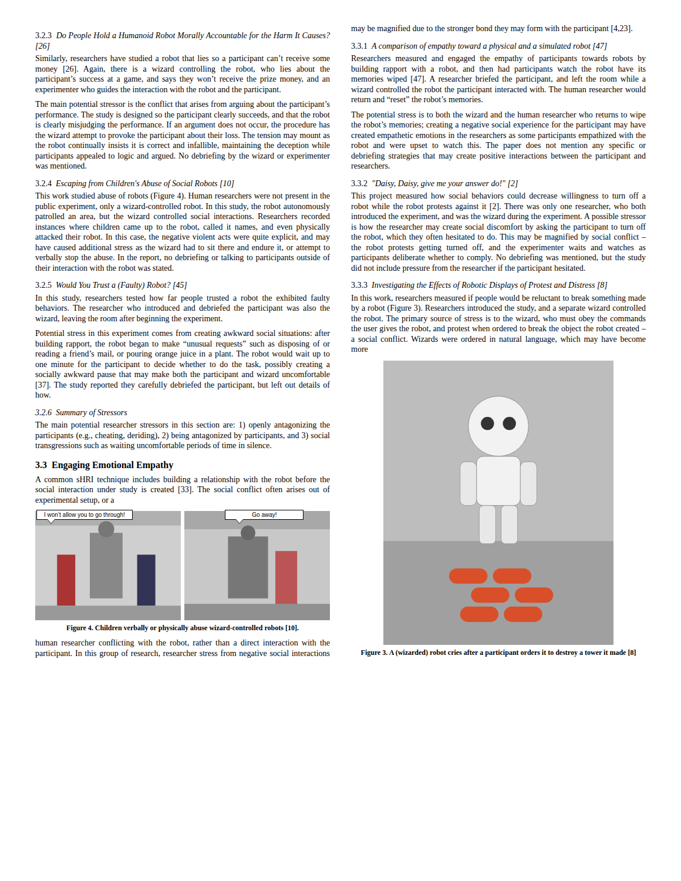3.2.3 Do People Hold a Humanoid Robot Morally Accountable for the Harm It Causes? [26]
Similarly, researchers have studied a robot that lies so a participant can’t receive some money [26]. Again, there is a wizard controlling the robot, who lies about the participant’s success at a game, and says they won’t receive the prize money, and an experimenter who guides the interaction with the robot and the participant.
The main potential stressor is the conflict that arises from arguing about the participant’s performance. The study is designed so the participant clearly succeeds, and that the robot is clearly misjudging the performance. If an argument does not occur, the procedure has the wizard attempt to provoke the participant about their loss. The tension may mount as the robot continually insists it is correct and infallible, maintaining the deception while participants appealed to logic and argued. No debriefing by the wizard or experimenter was mentioned.
3.2.4 Escaping from Children's Abuse of Social Robots [10]
This work studied abuse of robots (Figure 4). Human researchers were not present in the public experiment, only a wizard-controlled robot. In this study, the robot autonomously patrolled an area, but the wizard controlled social interactions. Researchers recorded instances where children came up to the robot, called it names, and even physically attacked their robot. In this case, the negative violent acts were quite explicit, and may have caused additional stress as the wizard had to sit there and endure it, or attempt to verbally stop the abuse. In the report, no debriefing or talking to participants outside of their interaction with the robot was stated.
3.2.5 Would You Trust a (Faulty) Robot? [45]
In this study, researchers tested how far people trusted a robot the exhibited faulty behaviors. The researcher who introduced and debriefed the participant was also the wizard, leaving the room after beginning the experiment.
Potential stress in this experiment comes from creating awkward social situations: after building rapport, the robot began to make “unusual requests” such as disposing of or reading a friend’s mail, or pouring orange juice in a plant. The robot would wait up to one minute for the participant to decide whether to do the task, possibly creating a socially awkward pause that may make both the participant and wizard uncomfortable [37]. The study reported they carefully debriefed the participant, but left out details of how.
3.2.6 Summary of Stressors
The main potential researcher stressors in this section are: 1) openly antagonizing the participants (e.g., cheating, deriding), 2) being antagonized by participants, and 3) social transgressions such as waiting uncomfortable periods of time in silence.
3.3 Engaging Emotional Empathy
A common sHRI technique includes building a relationship with the robot before the social interaction under study is created [33]. The social conflict often arises out of experimental setup, or a
I won’t allow you to go through!
Go away!
Figure 4. Children verbally or physically abuse wizard-controlled robots [10].
human researcher conflicting with the robot, rather than a direct interaction with the participant. In this group of research, researcher stress from negative social interactions may be magnified due to the stronger bond they may form with the participant [4,23].
3.3.1 A comparison of empathy toward a physical and a simulated robot [47]
Researchers measured and engaged the empathy of participants towards robots by building rapport with a robot, and then had participants watch the robot have its memories wiped [47]. A researcher briefed the participant, and left the room while a wizard controlled the robot the participant interacted with. The human researcher would return and “reset” the robot’s memories.
The potential stress is to both the wizard and the human researcher who returns to wipe the robot’s memories; creating a negative social experience for the participant may have created empathetic emotions in the researchers as some participants empathized with the robot and were upset to watch this. The paper does not mention any specific or debriefing strategies that may create positive interactions between the participant and researchers.
3.3.2 "Daisy, Daisy, give me your answer do!" [2]
This project measured how social behaviors could decrease willingness to turn off a robot while the robot protests against it [2]. There was only one researcher, who both introduced the experiment, and was the wizard during the experiment. A possible stressor is how the researcher may create social discomfort by asking the participant to turn off the robot, which they often hesitated to do. This may be magnified by social conflict – the robot protests getting turned off, and the experimenter waits and watches as participants deliberate whether to comply. No debriefing was mentioned, but the study did not include pressure from the researcher if the participant hesitated.
3.3.3 Investigating the Effects of Robotic Displays of Protest and Distress [8]
In this work, researchers measured if people would be reluctant to break something made by a robot (Figure 3). Researchers introduced the study, and a separate wizard controlled the robot. The primary source of stress is to the wizard, who must obey the commands the user gives the robot, and protest when ordered to break the object the robot created – a social conflict. Wizards were ordered in natural language, which may have become more
Figure 3. A (wizarded) robot cries after a participant orders it to destroy a tower it made [8]